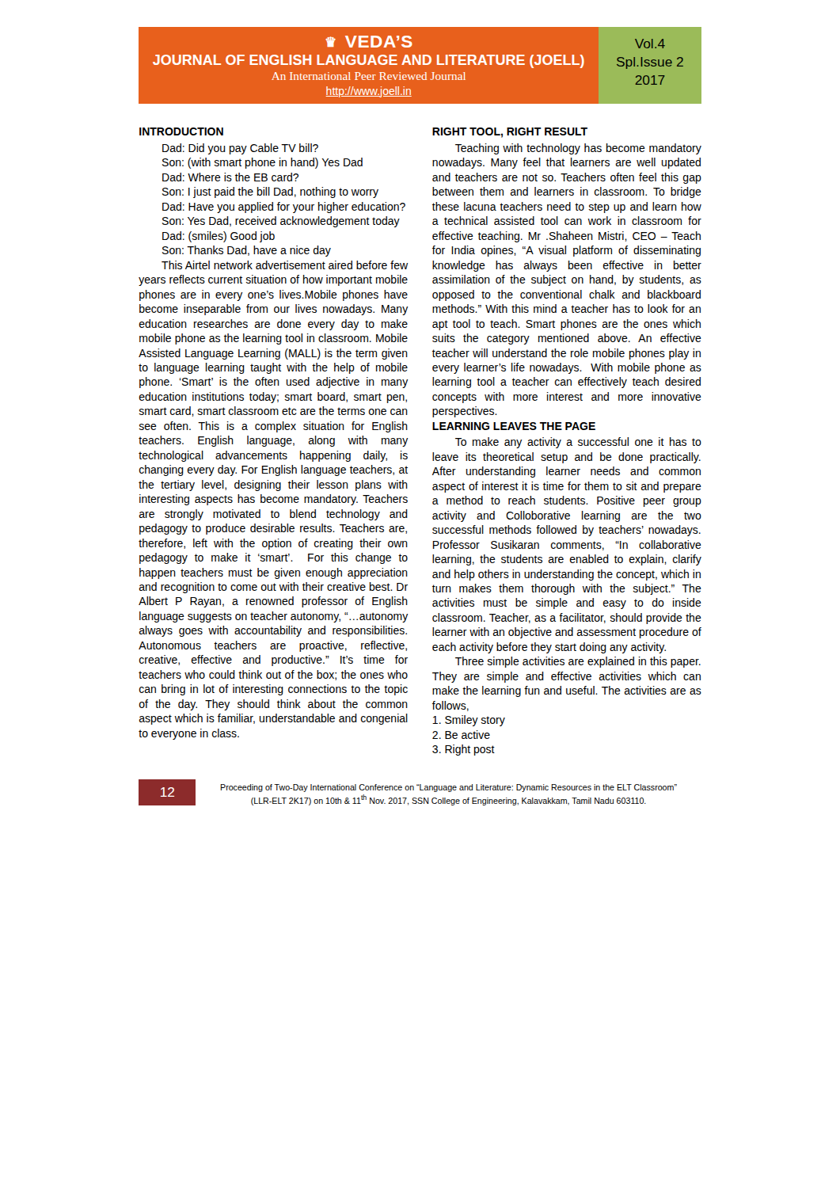♛ VEDA’S
JOURNAL OF ENGLISH LANGUAGE AND LITERATURE (JOELL)
An International Peer Reviewed Journal
http://www.joell.in
Vol.4
Spl.Issue 2
2017
Introduction
Dad: Did you pay Cable TV bill?
Son: (with smart phone in hand) Yes Dad
Dad: Where is the EB card?
Son: I just paid the bill Dad, nothing to worry
Dad: Have you applied for your higher education?
Son: Yes Dad, received acknowledgement today
Dad: (smiles) Good job
Son: Thanks Dad, have a nice day
This Airtel network advertisement aired before few years reflects current situation of how important mobile phones are in every one’s lives.Mobile phones have become inseparable from our lives nowadays. Many education researches are done every day to make mobile phone as the learning tool in classroom. Mobile Assisted Language Learning (MALL) is the term given to language learning taught with the help of mobile phone. ‘Smart’ is the often used adjective in many education institutions today; smart board, smart pen, smart card, smart classroom etc are the terms one can see often. This is a complex situation for English teachers. English language, along with many technological advancements happening daily, is changing every day. For English language teachers, at the tertiary level, designing their lesson plans with interesting aspects has become mandatory. Teachers are strongly motivated to blend technology and pedagogy to produce desirable results. Teachers are, therefore, left with the option of creating their own pedagogy to make it ‘smart’. For this change to happen teachers must be given enough appreciation and recognition to come out with their creative best. Dr Albert P Rayan, a renowned professor of English language suggests on teacher autonomy, “…autonomy always goes with accountability and responsibilities. Autonomous teachers are proactive, reflective, creative, effective and productive.” It’s time for teachers who could think out of the box; the ones who can bring in lot of interesting connections to the topic of the day. They should think about the common aspect which is familiar, understandable and congenial to everyone in class.
Right Tool, Right Result
Teaching with technology has become mandatory nowadays. Many feel that learners are well updated and teachers are not so. Teachers often feel this gap between them and learners in classroom. To bridge these lacuna teachers need to step up and learn how a technical assisted tool can work in classroom for effective teaching. Mr .Shaheen Mistri, CEO – Teach for India opines, “A visual platform of disseminating knowledge has always been effective in better assimilation of the subject on hand, by students, as opposed to the conventional chalk and blackboard methods.” With this mind a teacher has to look for an apt tool to teach. Smart phones are the ones which suits the category mentioned above. An effective teacher will understand the role mobile phones play in every learner’s life nowadays. With mobile phone as learning tool a teacher can effectively teach desired concepts with more interest and more innovative perspectives.
Learning Leaves the Page
To make any activity a successful one it has to leave its theoretical setup and be done practically. After understanding learner needs and common aspect of interest it is time for them to sit and prepare a method to reach students. Positive peer group activity and Colloborative learning are the two successful methods followed by teachers’ nowadays. Professor Susikaran comments, “In collaborative learning, the students are enabled to explain, clarify and help others in understanding the concept, which in turn makes them thorough with the subject.” The activities must be simple and easy to do inside classroom. Teacher, as a facilitator, should provide the learner with an objective and assessment procedure of each activity before they start doing any activity.
Three simple activities are explained in this paper. They are simple and effective activities which can make the learning fun and useful. The activities are as follows,
1. Smiley story
2. Be active
3. Right post
12
Proceeding of Two-Day International Conference on “Language and Literature: Dynamic Resources in the ELT Classroom” (LLR-ELT 2K17) on 10th & 11th Nov. 2017, SSN College of Engineering, Kalavakkam, Tamil Nadu 603110.